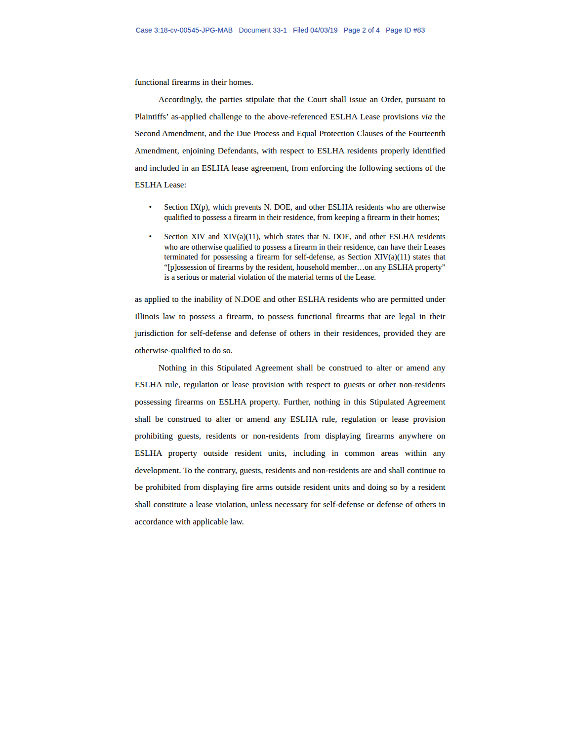Case 3:18-cv-00545-JPG-MAB Document 33-1 Filed 04/03/19 Page 2 of 4 Page ID #83
functional firearms in their homes.
Accordingly, the parties stipulate that the Court shall issue an Order, pursuant to Plaintiffs’ as-applied challenge to the above-referenced ESLHA Lease provisions via the Second Amendment, and the Due Process and Equal Protection Clauses of the Fourteenth Amendment, enjoining Defendants, with respect to ESLHA residents properly identified and included in an ESLHA lease agreement, from enforcing the following sections of the ESLHA Lease:
Section IX(p), which prevents N. DOE, and other ESLHA residents who are otherwise qualified to possess a firearm in their residence, from keeping a firearm in their homes;
Section XIV and XIV(a)(11), which states that N. DOE, and other ESLHA residents who are otherwise qualified to possess a firearm in their residence, can have their Leases terminated for possessing a firearm for self-defense, as Section XIV(a)(11) states that “[p]ossession of firearms by the resident, household member…on any ESLHA property” is a serious or material violation of the material terms of the Lease.
as applied to the inability of N.DOE and other ESLHA residents who are permitted under Illinois law to possess a firearm, to possess functional firearms that are legal in their jurisdiction for self-defense and defense of others in their residences, provided they are otherwise-qualified to do so.
Nothing in this Stipulated Agreement shall be construed to alter or amend any ESLHA rule, regulation or lease provision with respect to guests or other non-residents possessing firearms on ESLHA property. Further, nothing in this Stipulated Agreement shall be construed to alter or amend any ESLHA rule, regulation or lease provision prohibiting guests, residents or non-residents from displaying firearms anywhere on ESLHA property outside resident units, including in common areas within any development. To the contrary, guests, residents and non-residents are and shall continue to be prohibited from displaying fire arms outside resident units and doing so by a resident shall constitute a lease violation, unless necessary for self-defense or defense of others in accordance with applicable law.